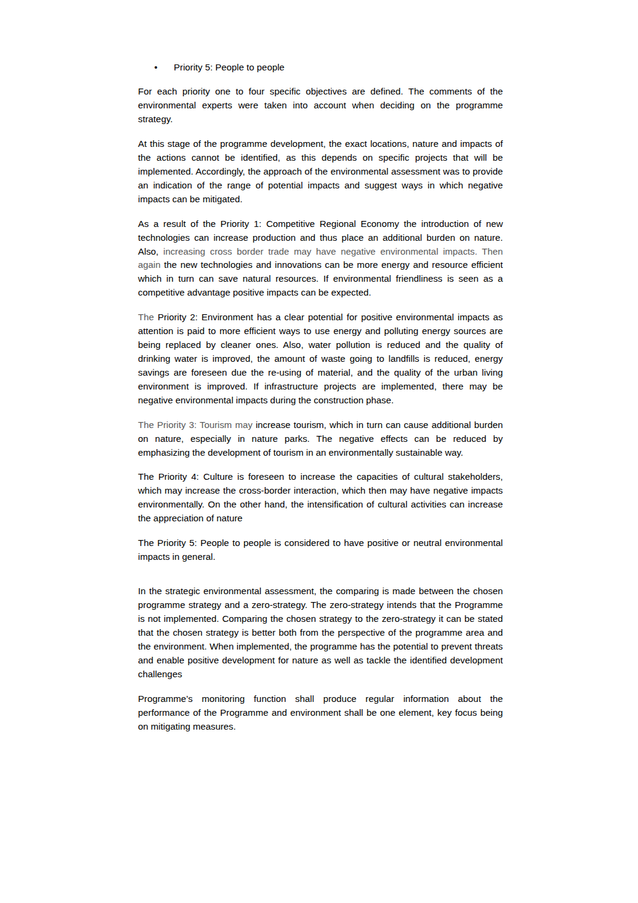Priority 5: People to people
For each priority one to four specific objectives are defined. The comments of the environmental experts were taken into account when deciding on the programme strategy.
At this stage of the programme development, the exact locations, nature and impacts of the actions cannot be identified, as this depends on specific projects that will be implemented. Accordingly, the approach of the environmental assessment was to provide an indication of the range of potential impacts and suggest ways in which negative impacts can be mitigated.
As a result of the Priority 1: Competitive Regional Economy the introduction of new technologies can increase production and thus place an additional burden on nature. Also, increasing cross border trade may have negative environmental impacts. Then again the new technologies and innovations can be more energy and resource efficient which in turn can save natural resources. If environmental friendliness is seen as a competitive advantage positive impacts can be expected.
The Priority 2: Environment has a clear potential for positive environmental impacts as attention is paid to more efficient ways to use energy and polluting energy sources are being replaced by cleaner ones. Also, water pollution is reduced and the quality of drinking water is improved, the amount of waste going to landfills is reduced, energy savings are foreseen due the re-using of material, and the quality of the urban living environment is improved. If infrastructure projects are implemented, there may be negative environmental impacts during the construction phase.
The Priority 3: Tourism may increase tourism, which in turn can cause additional burden on nature, especially in nature parks. The negative effects can be reduced by emphasizing the development of tourism in an environmentally sustainable way.
The Priority 4: Culture is foreseen to increase the capacities of cultural stakeholders, which may increase the cross-border interaction, which then may have negative impacts environmentally. On the other hand, the intensification of cultural activities can increase the appreciation of nature
The Priority 5: People to people is considered to have positive or neutral environmental impacts in general.
In the strategic environmental assessment, the comparing is made between the chosen programme strategy and a zero-strategy. The zero-strategy intends that the Programme is not implemented. Comparing the chosen strategy to the zero-strategy it can be stated that the chosen strategy is better both from the perspective of the programme area and the environment. When implemented, the programme has the potential to prevent threats and enable positive development for nature as well as tackle the identified development challenges
Programme’s monitoring function shall produce regular information about the performance of the Programme and environment shall be one element, key focus being on mitigating measures.